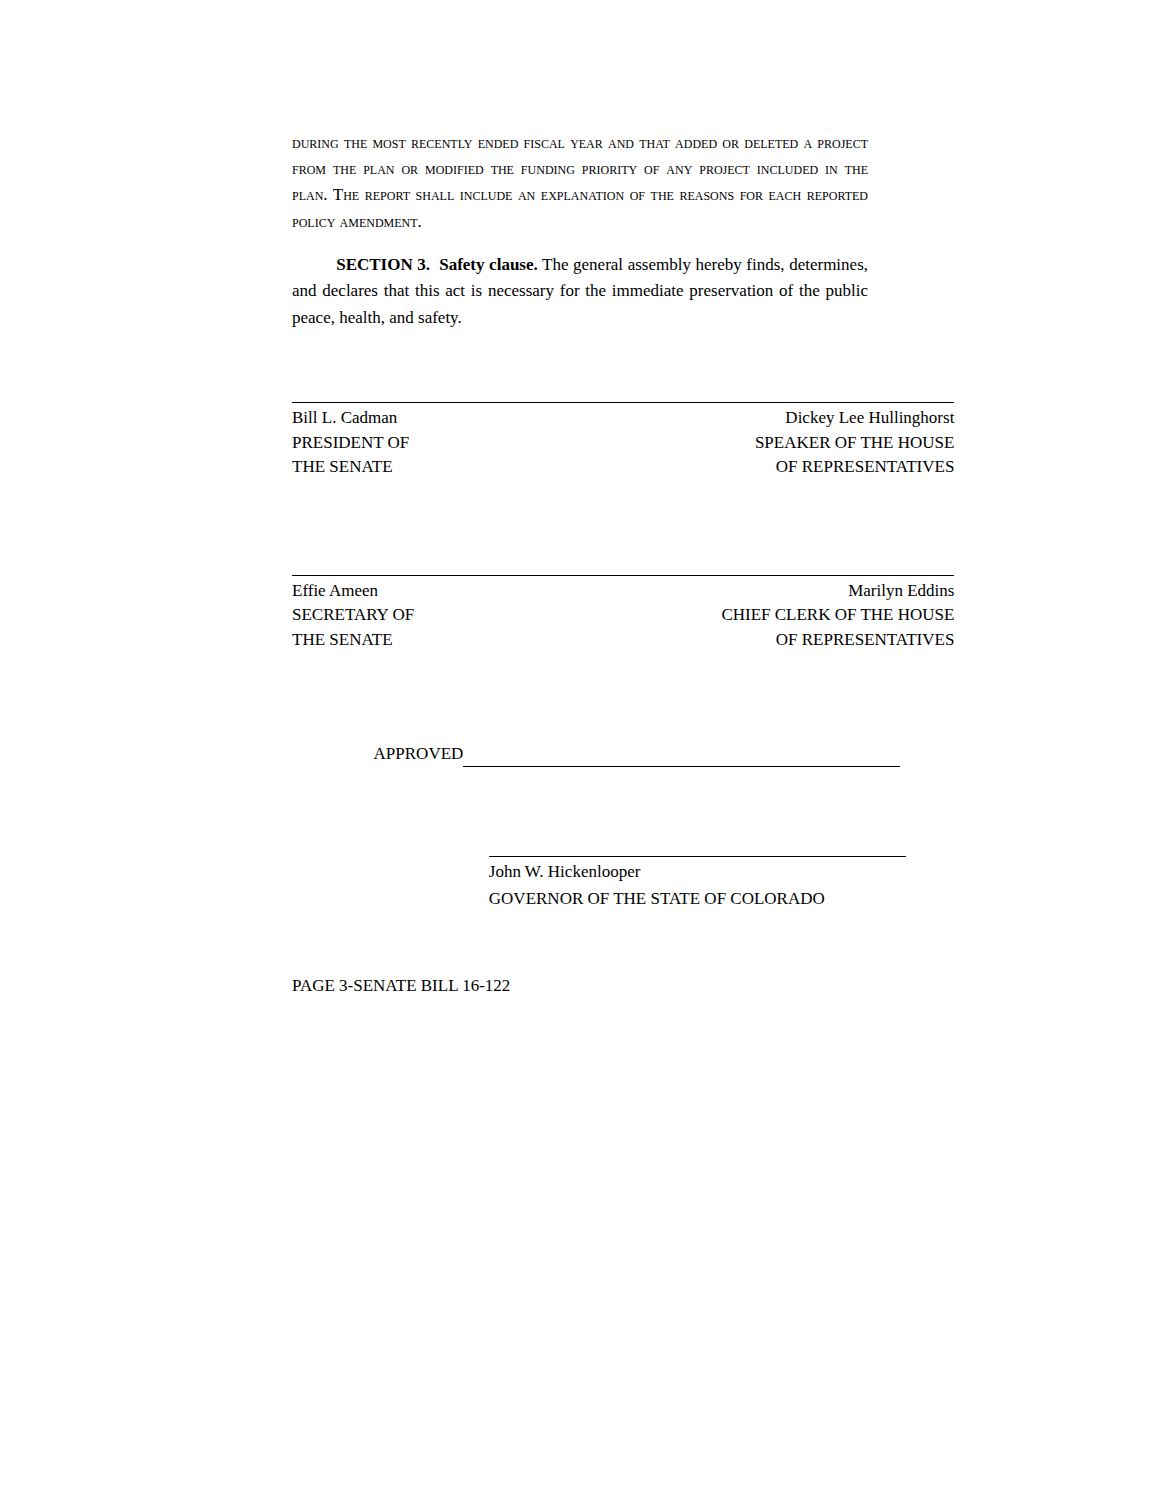during the most recently ended fiscal year and that added or deleted a project from the plan or modified the funding priority of any project included in the plan. The report shall include an explanation of the reasons for each reported policy amendment.
SECTION 3. Safety clause. The general assembly hereby finds, determines, and declares that this act is necessary for the immediate preservation of the public peace, health, and safety.
| Bill L. Cadman PRESIDENT OF THE SENATE | Dickey Lee Hullinghorst SPEAKER OF THE HOUSE OF REPRESENTATIVES |
| Effie Ameen SECRETARY OF THE SENATE | Marilyn Eddins CHIEF CLERK OF THE HOUSE OF REPRESENTATIVES |
APPROVED
John W. Hickenlooper
GOVERNOR OF THE STATE OF COLORADO
PAGE 3-SENATE BILL 16-122